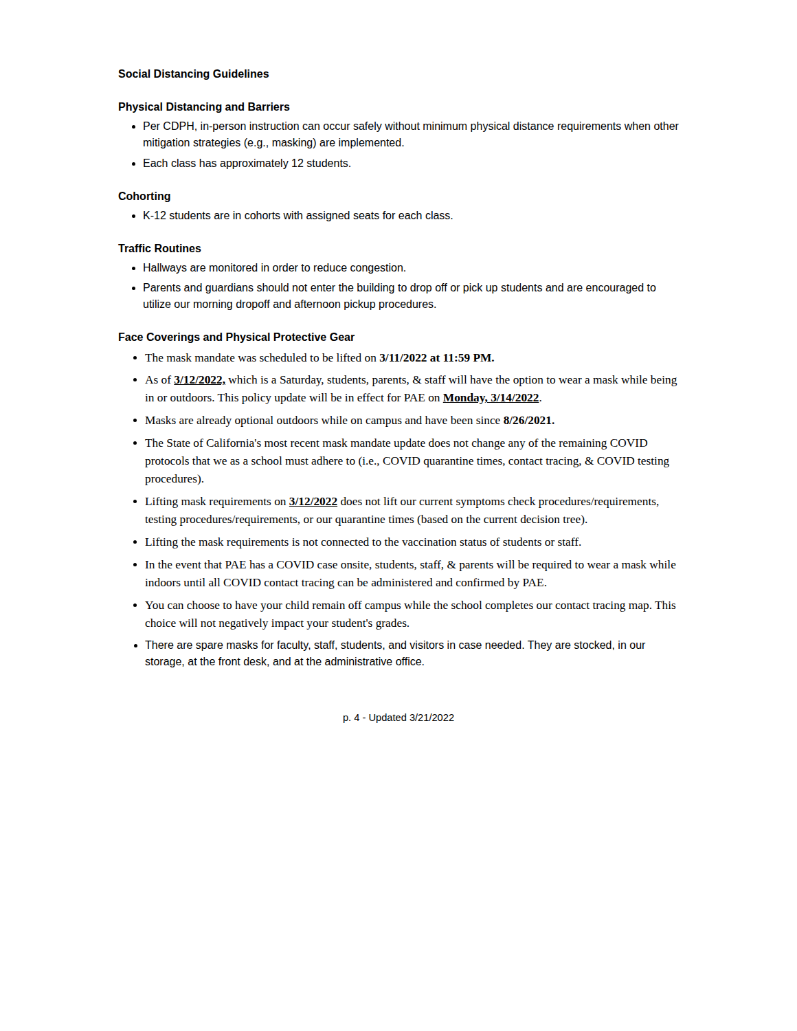Social Distancing Guidelines
Physical Distancing and Barriers
Per CDPH, in-person instruction can occur safely without minimum physical distance requirements when other mitigation strategies (e.g., masking) are implemented.
Each class has approximately 12 students.
Cohorting
K-12 students are in cohorts with assigned seats for each class.
Traffic Routines
Hallways are monitored in order to reduce congestion.
Parents and guardians should not enter the building to drop off or pick up students and are encouraged to utilize our morning dropoff and afternoon pickup procedures.
Face Coverings and Physical Protective Gear
The mask mandate was scheduled to be lifted on 3/11/2022 at 11:59 PM.
As of 3/12/2022, which is a Saturday, students, parents, & staff will have the option to wear a mask while being in or outdoors. This policy update will be in effect for PAE on Monday, 3/14/2022.
Masks are already optional outdoors while on campus and have been since 8/26/2021.
The State of California's most recent mask mandate update does not change any of the remaining COVID protocols that we as a school must adhere to (i.e., COVID quarantine times, contact tracing, & COVID testing procedures).
Lifting mask requirements on 3/12/2022 does not lift our current symptoms check procedures/requirements, testing procedures/requirements, or our quarantine times (based on the current decision tree).
Lifting the mask requirements is not connected to the vaccination status of students or staff.
In the event that PAE has a COVID case onsite, students, staff, & parents will be required to wear a mask while indoors until all COVID contact tracing can be administered and confirmed by PAE.
You can choose to have your child remain off campus while the school completes our contact tracing map. This choice will not negatively impact your student's grades.
There are spare masks for faculty, staff, students, and visitors in case needed. They are stocked, in our storage, at the front desk, and at the administrative office.
p. 4 - Updated 3/21/2022